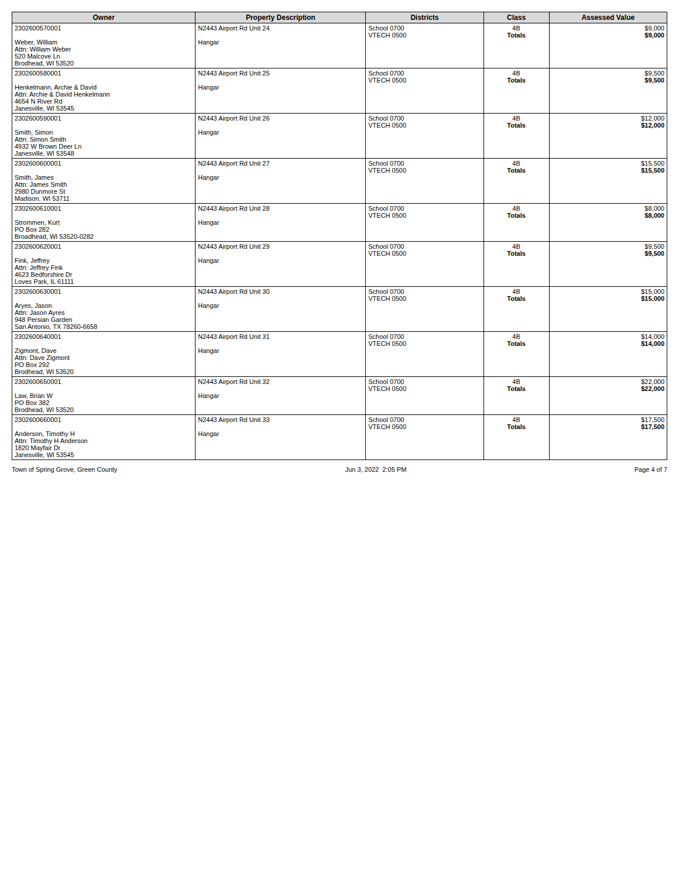| Owner | Property Description | Districts | Class | Assessed Value |
| --- | --- | --- | --- | --- |
| 2302600570001 Weber, William Attn: William Weber 520 Malcove Ln Brodhead, WI 53520 | N2443 Airport Rd Unit 24 Hangar | School 0700 VTECH 0500 | 4B Totals | $9,000 $9,000 |
| 2302600580001 Henkelmann, Archie & David Attn: Archie & David Henkelmann 4654 N River Rd Janesville, WI 53545 | N2443 Airport Rd Unit 25 Hangar | School 0700 VTECH 0500 | 4B Totals | $9,500 $9,500 |
| 2302600590001 Smith, Simon Attn: Simon Smith 4932 W Brown Deer Ln Janesville, WI 53548 | N2443 Airport Rd Unit 26 Hangar | School 0700 VTECH 0500 | 4B Totals | $12,000 $12,000 |
| 2302600600001 Smith, James Attn: James Smith 2980 Dunmore St Madison, WI 53711 | N2443 Airport Rd Unit 27 Hangar | School 0700 VTECH 0500 | 4B Totals | $15,500 $15,500 |
| 2302600610001 Strommen, Kurt PO Box 282 Broadhead, WI 53520-0282 | N2443 Airport Rd Unit 28 Hangar | School 0700 VTECH 0500 | 4B Totals | $8,000 $8,000 |
| 2302600620001 Fink, Jeffrey Attn: Jeffrey Fink 4623 Bedforshire Dr Loves Park, IL 61111 | N2443 Airport Rd Unit 29 Hangar | School 0700 VTECH 0500 | 4B Totals | $9,500 $9,500 |
| 2302600630001 Aryes, Jason Attn: Jason Ayres 948 Persian Garden San Antonio, TX 78260-6658 | N2443 Airport Rd Unit 30 Hangar | School 0700 VTECH 0500 | 4B Totals | $15,000 $15,000 |
| 2302600640001 Zigmont, Dave Attn: Dave Zigmont PO Box 292 Brodhead, WI 53520 | N2443 Airport Rd Unit 31 Hangar | School 0700 VTECH 0500 | 4B Totals | $14,000 $14,000 |
| 2302600650001 Law, Brian W PO Box 382 Brodhead, WI 53520 | N2443 Airport Rd Unit 32 Hangar | School 0700 VTECH 0500 | 4B Totals | $22,000 $22,000 |
| 2302600660001 Anderson, Timothy H Attn: Timothy H Anderson 1820 Mayfair Dr Janesville, WI 53545 | N2443 Airport Rd Unit 33 Hangar | School 0700 VTECH 0500 | 4B Totals | $17,500 $17,500 |
Town of Spring Grove, Green County
Jun 3, 2022 2:05 PM
Page 4 of 7